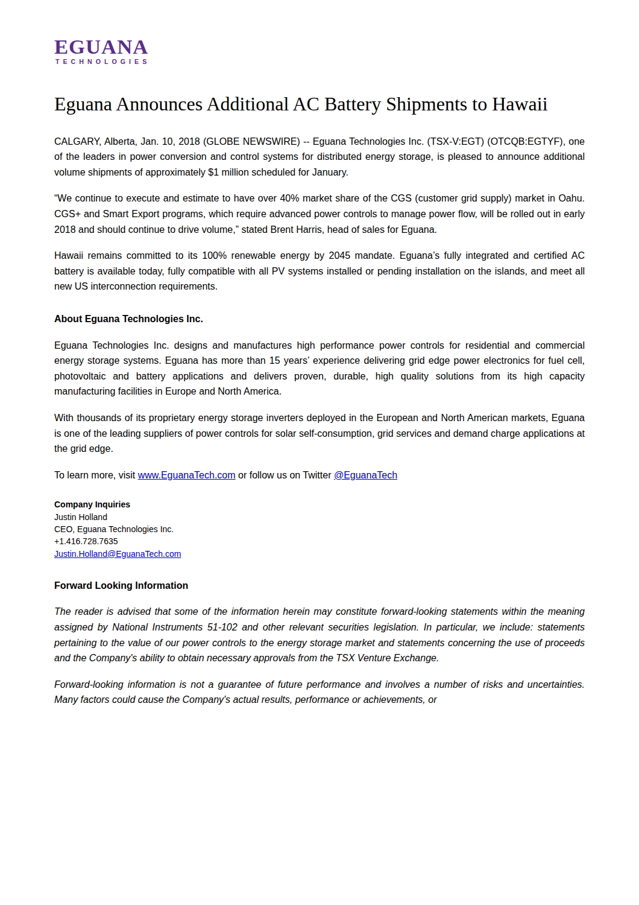EGUANATECHNOLOGIES
Eguana Announces Additional AC Battery Shipments to Hawaii
CALGARY, Alberta, Jan. 10, 2018 (GLOBE NEWSWIRE) -- Eguana Technologies Inc. (TSX-V:EGT) (OTCQB:EGTYF), one of the leaders in power conversion and control systems for distributed energy storage, is pleased to announce additional volume shipments of approximately $1 million scheduled for January.
“We continue to execute and estimate to have over 40% market share of the CGS (customer grid supply) market in Oahu. CGS+ and Smart Export programs, which require advanced power controls to manage power flow, will be rolled out in early 2018 and should continue to drive volume,” stated Brent Harris, head of sales for Eguana.
Hawaii remains committed to its 100% renewable energy by 2045 mandate. Eguana’s fully integrated and certified AC battery is available today, fully compatible with all PV systems installed or pending installation on the islands, and meet all new US interconnection requirements.
About Eguana Technologies Inc.
Eguana Technologies Inc. designs and manufactures high performance power controls for residential and commercial energy storage systems. Eguana has more than 15 years’ experience delivering grid edge power electronics for fuel cell, photovoltaic and battery applications and delivers proven, durable, high quality solutions from its high capacity manufacturing facilities in Europe and North America.
With thousands of its proprietary energy storage inverters deployed in the European and North American markets, Eguana is one of the leading suppliers of power controls for solar self-consumption, grid services and demand charge applications at the grid edge.
To learn more, visit www.EguanaTech.com or follow us on Twitter @EguanaTech
Company Inquiries
Justin Holland
CEO, Eguana Technologies Inc.
+1.416.728.7635
Justin.Holland@EguanaTech.com
Forward Looking Information
The reader is advised that some of the information herein may constitute forward-looking statements within the meaning assigned by National Instruments 51-102 and other relevant securities legislation. In particular, we include: statements pertaining to the value of our power controls to the energy storage market and statements concerning the use of proceeds and the Company's ability to obtain necessary approvals from the TSX Venture Exchange.
Forward-looking information is not a guarantee of future performance and involves a number of risks and uncertainties. Many factors could cause the Company's actual results, performance or achievements, or